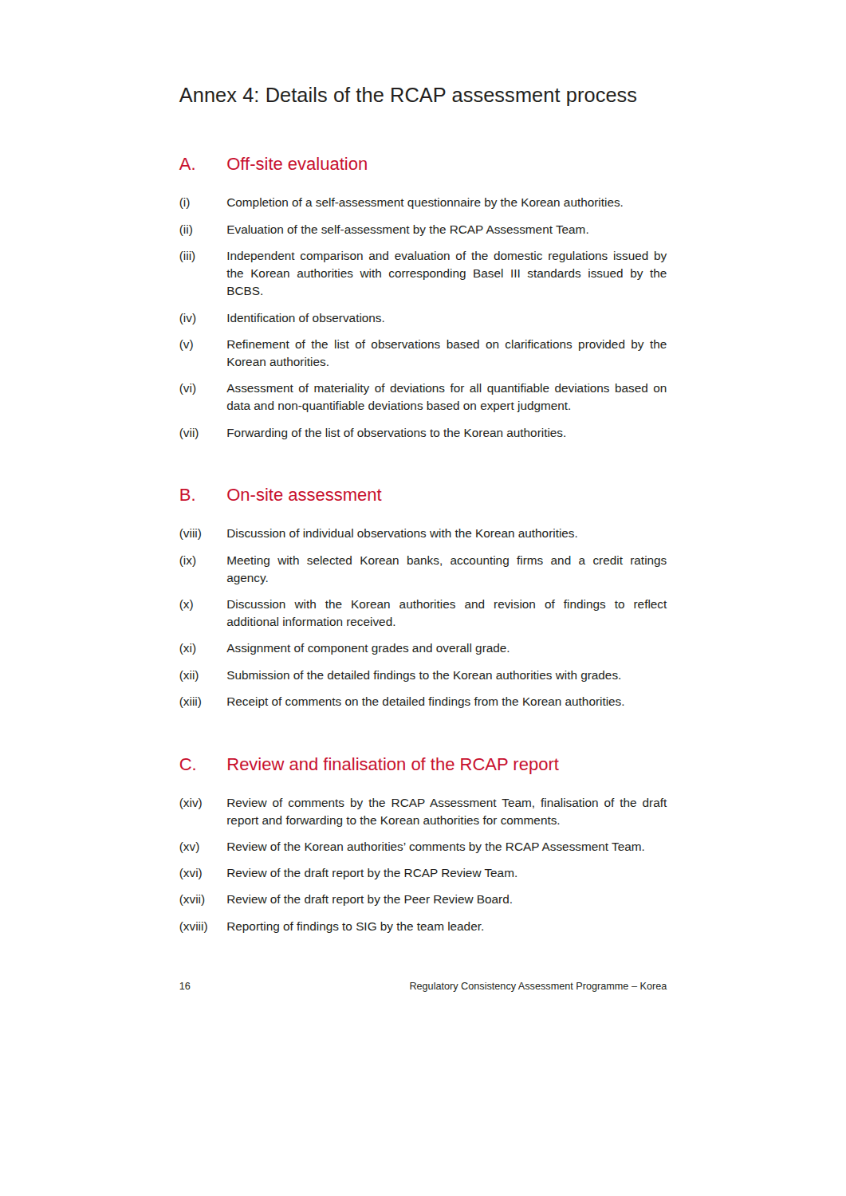Annex 4: Details of the RCAP assessment process
A. Off-site evaluation
| (i) | Completion of a self-assessment questionnaire by the Korean authorities. |
| (ii) | Evaluation of the self-assessment by the RCAP Assessment Team. |
| (iii) | Independent comparison and evaluation of the domestic regulations issued by the Korean authorities with corresponding Basel III standards issued by the BCBS. |
| (iv) | Identification of observations. |
| (v) | Refinement of the list of observations based on clarifications provided by the Korean authorities. |
| (vi) | Assessment of materiality of deviations for all quantifiable deviations based on data and non-quantifiable deviations based on expert judgment. |
| (vii) | Forwarding of the list of observations to the Korean authorities. |
B. On-site assessment
| (viii) | Discussion of individual observations with the Korean authorities. |
| (ix) | Meeting with selected Korean banks, accounting firms and a credit ratings agency. |
| (x) | Discussion with the Korean authorities and revision of findings to reflect additional information received. |
| (xi) | Assignment of component grades and overall grade. |
| (xii) | Submission of the detailed findings to the Korean authorities with grades. |
| (xiii) | Receipt of comments on the detailed findings from the Korean authorities. |
C. Review and finalisation of the RCAP report
| (xiv) | Review of comments by the RCAP Assessment Team, finalisation of the draft report and forwarding to the Korean authorities for comments. |
| (xv) | Review of the Korean authorities’ comments by the RCAP Assessment Team. |
| (xvi) | Review of the draft report by the RCAP Review Team. |
| (xvii) | Review of the draft report by the Peer Review Board. |
| (xviii) | Reporting of findings to SIG by the team leader. |
16 Regulatory Consistency Assessment Programme – Korea